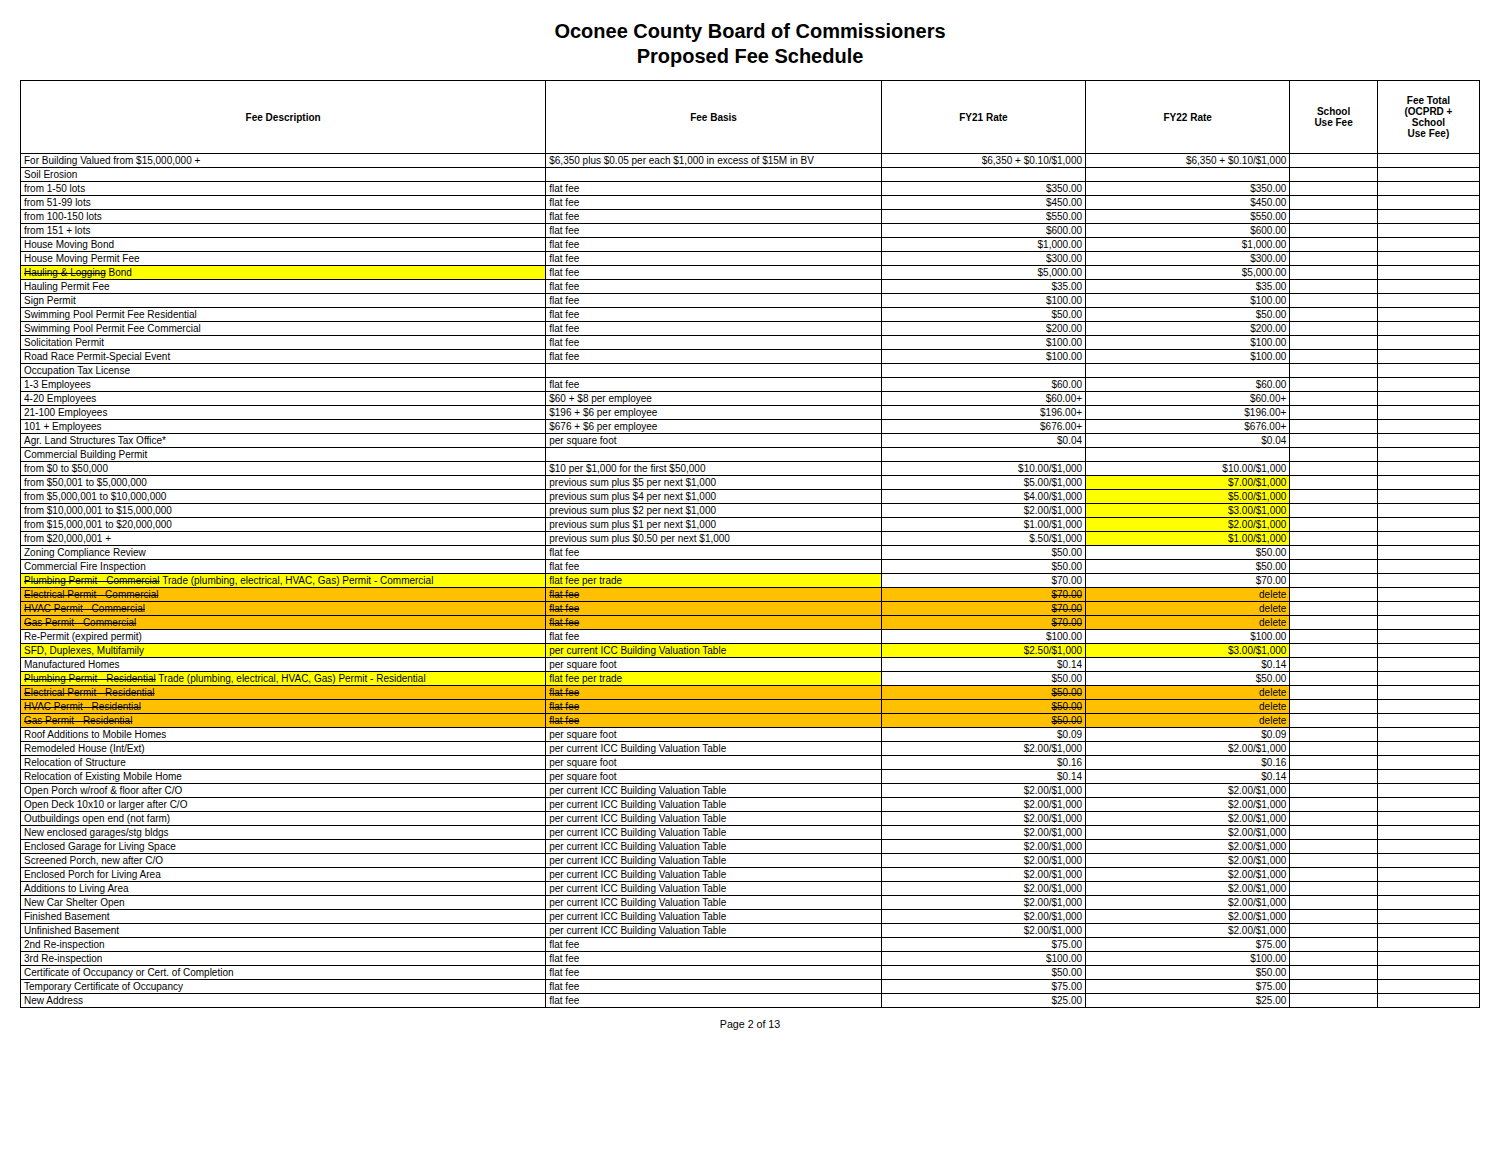Oconee County Board of Commissioners
Proposed Fee Schedule
| Fee Description | Fee Basis | FY21 Rate | FY22 Rate | School Use Fee | Fee Total (OCPRD + School Use Fee) |
| --- | --- | --- | --- | --- | --- |
| For Building Valued from $15,000,000 + | $6,350 plus $0.05 per each $1,000 in excess of $15M in BV | $6,350 + $0.10/$1,000 | $6,350 + $0.10/$1,000 | | |
| Soil Erosion | | | | | |
| from 1-50 lots | flat fee | $350.00 | $350.00 | | |
| from 51-99 lots | flat fee | $450.00 | $450.00 | | |
| from 100-150 lots | flat fee | $550.00 | $550.00 | | |
| from 151 + lots | flat fee | $600.00 | $600.00 | | |
| House Moving Bond | flat fee | $1,000.00 | $1,000.00 | | |
| House Moving Permit Fee | flat fee | $300.00 | $300.00 | | |
| Hauling & Logging Bond | flat fee | $5,000.00 | $5,000.00 | | |
| Hauling Permit Fee | flat fee | $35.00 | $35.00 | | |
| Sign Permit | flat fee | $100.00 | $100.00 | | |
| Swimming Pool Permit Fee Residential | flat fee | $50.00 | $50.00 | | |
| Swimming Pool Permit Fee Commercial | flat fee | $200.00 | $200.00 | | |
| Solicitation Permit | flat fee | $100.00 | $100.00 | | |
| Road Race Permit-Special Event | flat fee | $100.00 | $100.00 | | |
| Occupation Tax License | | | | | |
| 1-3 Employees | flat fee | $60.00 | $60.00 | | |
| 4-20 Employees | $60 + $8 per employee | $60.00+ | $60.00+ | | |
| 21-100 Employees | $196 + $6 per employee | $196.00+ | $196.00+ | | |
| 101 + Employees | $676 + $6 per employee | $676.00+ | $676.00+ | | |
| Agr. Land Structures Tax Office* | per square foot | $0.04 | $0.04 | | |
| Commercial Building Permit | | | | | |
| from $0 to $50,000 | $10 per $1,000 for the first $50,000 | $10.00/$1,000 | $10.00/$1,000 | | |
| from $50,001 to $5,000,000 | previous sum plus $5 per next $1,000 | $5.00/$1,000 | $7.00/$1,000 | | |
| from $5,000,001 to $10,000,000 | previous sum plus $4 per next $1,000 | $4.00/$1,000 | $5.00/$1,000 | | |
| from $10,000,001 to $15,000,000 | previous sum plus $2 per next $1,000 | $2.00/$1,000 | $3.00/$1,000 | | |
| from $15,000,001 to $20,000,000 | previous sum plus $1 per next $1,000 | $1.00/$1,000 | $2.00/$1,000 | | |
| from $20,000,001 + | previous sum plus $0.50 per next $1,000 | $.50/$1,000 | $1.00/$1,000 | | |
| Zoning Compliance Review | flat fee | $50.00 | $50.00 | | |
| Commercial Fire Inspection | flat fee | $50.00 | $50.00 | | |
| Plumbing Permit - Commercial Trade (plumbing, electrical, HVAC, Gas) Permit - Commercial | flat fee per trade | $70.00 | $70.00 | | |
| Electrical Permit - Commercial | flat fee | $70.00 | delete | | |
| HVAC Permit - Commercial | flat fee | $70.00 | delete | | |
| Gas Permit - Commercial | flat fee | $70.00 | delete | | |
| Re-Permit (expired permit) | flat fee | $100.00 | $100.00 | | |
| SFD, Duplexes, Multifamily | per current ICC Building Valuation Table | $2.50/$1,000 | $3.00/$1,000 | | |
| Manufactured Homes | per square foot | $0.14 | $0.14 | | |
| Plumbing Permit - Residential Trade (plumbing, electrical, HVAC, Gas) Permit - Residential | flat fee per trade | $50.00 | $50.00 | | |
| Electrical Permit - Residential | flat fee | $50.00 | delete | | |
| HVAC Permit - Residential | flat fee | $50.00 | delete | | |
| Gas Permit - Residential | flat fee | $50.00 | delete | | |
| Roof Additions to Mobile Homes | per square foot | $0.09 | $0.09 | | |
| Remodeled House (Int/Ext) | per current ICC Building Valuation Table | $2.00/$1,000 | $2.00/$1,000 | | |
| Relocation of Structure | per square foot | $0.16 | $0.16 | | |
| Relocation of Existing Mobile Home | per square foot | $0.14 | $0.14 | | |
| Open Porch w/roof & floor after C/O | per current ICC Building Valuation Table | $2.00/$1,000 | $2.00/$1,000 | | |
| Open Deck 10x10 or larger after C/O | per current ICC Building Valuation Table | $2.00/$1,000 | $2.00/$1,000 | | |
| Outbuildings open end (not farm) | per current ICC Building Valuation Table | $2.00/$1,000 | $2.00/$1,000 | | |
| New enclosed garages/stg bldgs | per current ICC Building Valuation Table | $2.00/$1,000 | $2.00/$1,000 | | |
| Enclosed Garage for Living Space | per current ICC Building Valuation Table | $2.00/$1,000 | $2.00/$1,000 | | |
| Screened Porch, new after C/O | per current ICC Building Valuation Table | $2.00/$1,000 | $2.00/$1,000 | | |
| Enclosed Porch for Living Area | per current ICC Building Valuation Table | $2.00/$1,000 | $2.00/$1,000 | | |
| Additions to Living Area | per current ICC Building Valuation Table | $2.00/$1,000 | $2.00/$1,000 | | |
| New Car Shelter Open | per current ICC Building Valuation Table | $2.00/$1,000 | $2.00/$1,000 | | |
| Finished Basement | per current ICC Building Valuation Table | $2.00/$1,000 | $2.00/$1,000 | | |
| Unfinished Basement | per current ICC Building Valuation Table | $2.00/$1,000 | $2.00/$1,000 | | |
| 2nd Re-inspection | flat fee | $75.00 | $75.00 | | |
| 3rd Re-inspection | flat fee | $100.00 | $100.00 | | |
| Certificate of Occupancy or Cert. of Completion | flat fee | $50.00 | $50.00 | | |
| Temporary Certificate of Occupancy | flat fee | $75.00 | $75.00 | | |
| New Address | flat fee | $25.00 | $25.00 | | |
Page 2 of 13